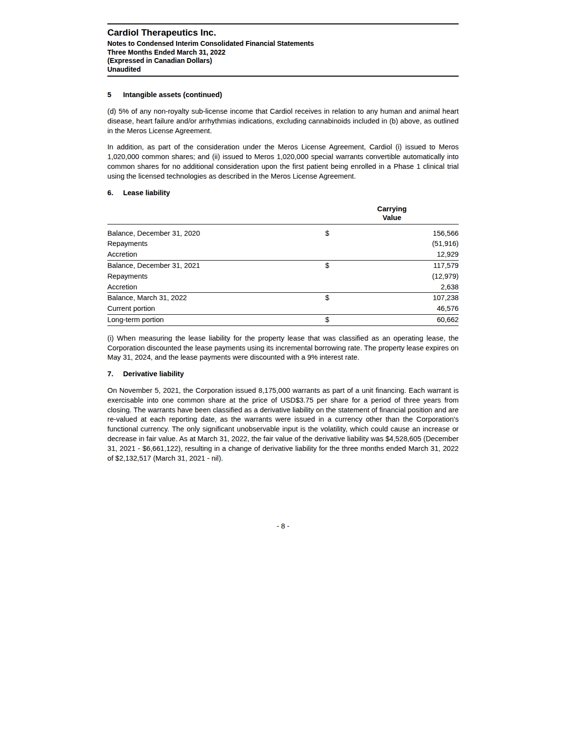Cardiol Therapeutics Inc.
Notes to Condensed Interim Consolidated Financial Statements
Three Months Ended March 31, 2022
(Expressed in Canadian Dollars)
Unaudited
5 Intangible assets (continued)
(d) 5% of any non-royalty sub-license income that Cardiol receives in relation to any human and animal heart disease, heart failure and/or arrhythmias indications, excluding cannabinoids included in (b) above, as outlined in the Meros License Agreement.
In addition, as part of the consideration under the Meros License Agreement, Cardiol (i) issued to Meros 1,020,000 common shares; and (ii) issued to Meros 1,020,000 special warrants convertible automatically into common shares for no additional consideration upon the first patient being enrolled in a Phase 1 clinical trial using the licensed technologies as described in the Meros License Agreement.
6. Lease liability
| | Carrying Value |
| Balance, December 31, 2020 | $ | 156,566 |
| Repayments | | (51,916) |
| Accretion | | 12,929 |
| Balance, December 31, 2021 | $ | 117,579 |
| Repayments | | (12,979) |
| Accretion | | 2,638 |
| Balance, March 31, 2022 | $ | 107,238 |
| Current portion | | 46,576 |
| Long-term portion | $ | 60,662 |
(i) When measuring the lease liability for the property lease that was classified as an operating lease, the Corporation discounted the lease payments using its incremental borrowing rate. The property lease expires on May 31, 2024, and the lease payments were discounted with a 9% interest rate.
7. Derivative liability
On November 5, 2021, the Corporation issued 8,175,000 warrants as part of a unit financing. Each warrant is exercisable into one common share at the price of USD$3.75 per share for a period of three years from closing. The warrants have been classified as a derivative liability on the statement of financial position and are re-valued at each reporting date, as the warrants were issued in a currency other than the Corporation's functional currency. The only significant unobservable input is the volatility, which could cause an increase or decrease in fair value. As at March 31, 2022, the fair value of the derivative liability was $4,528,605 (December 31, 2021 - $6,661,122), resulting in a change of derivative liability for the three months ended March 31, 2022 of $2,132,517 (March 31, 2021 - nil).
- 8 -